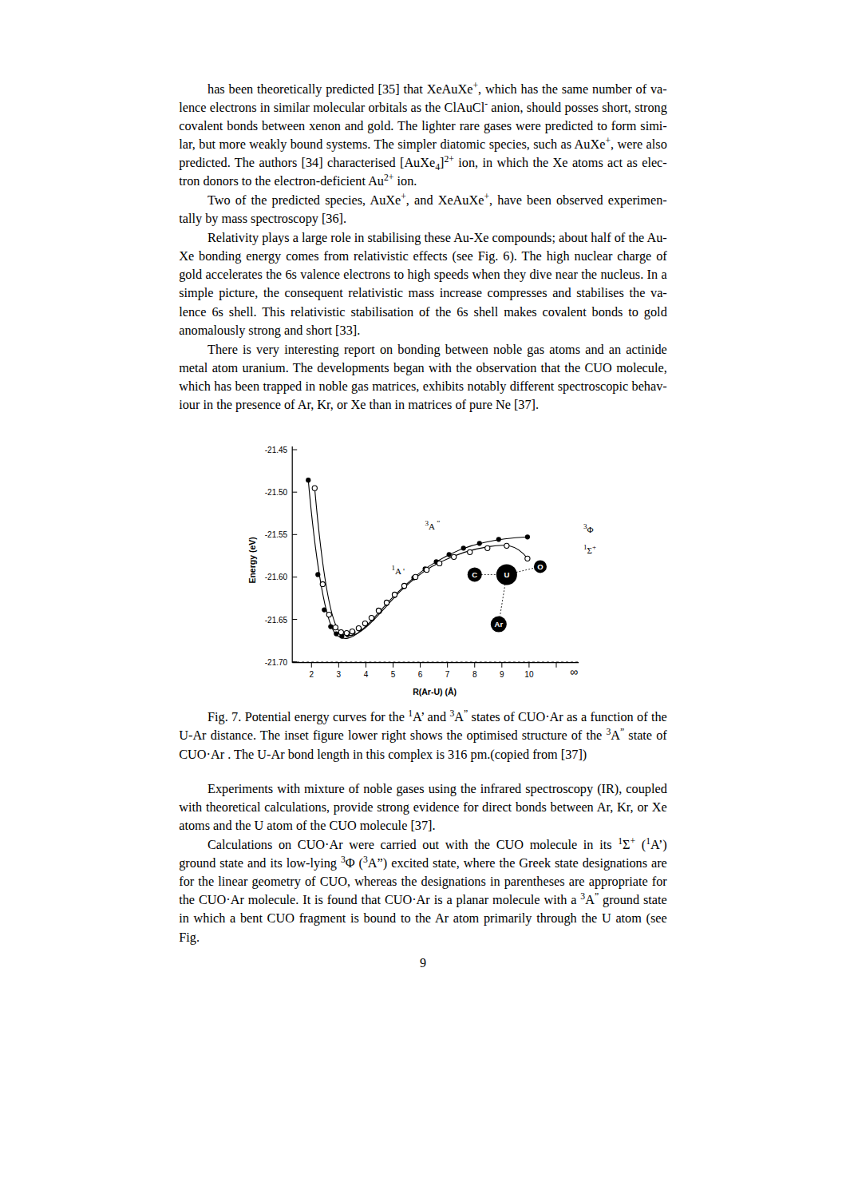has been theoretically predicted [35] that XeAuXe+, which has the same number of valence electrons in similar molecular orbitals as the ClAuCl- anion, should posses short, strong covalent bonds between xenon and gold. The lighter rare gases were predicted to form similar, but more weakly bound systems. The simpler diatomic species, such as AuXe+, were also predicted. The authors [34] characterised [AuXe4]2+ ion, in which the Xe atoms act as electron donors to the electron-deficient Au2+ ion.
Two of the predicted species, AuXe+, and XeAuXe+, have been observed experimentally by mass spectroscopy [36].
Relativity plays a large role in stabilising these Au-Xe compounds; about half of the Au-Xe bonding energy comes from relativistic effects (see Fig. 6). The high nuclear charge of gold accelerates the 6s valence electrons to high speeds when they dive near the nucleus. In a simple picture, the consequent relativistic mass increase compresses and stabilises the valence 6s shell. This relativistic stabilisation of the 6s shell makes covalent bonds to gold anomalously strong and short [33].
There is very interesting report on bonding between noble gas atoms and an actinide metal atom uranium. The developments began with the observation that the CUO molecule, which has been trapped in noble gas matrices, exhibits notably different spectroscopic behaviour in the presence of Ar, Kr, or Xe than in matrices of pure Ne [37].
-21.45 -21.50 -21.55 -21.60 -21.65 -21.70 2 3 4 5 6 7 8 9 10 ∞ Energy (eV) R(Ar-U) (Å) 3A ” 1A ' 3Φ 1Σ+ C U O Ar
Fig. 7. Potential energy curves for the 1A’ and 3A” states of CUO·Ar as a function of the U-Ar distance. The inset figure lower right shows the optimised structure of the 3A” state of CUO·Ar . The U-Ar bond length in this complex is 316 pm.(copied from [37])
Experiments with mixture of noble gases using the infrared spectroscopy (IR), coupled with theoretical calculations, provide strong evidence for direct bonds between Ar, Kr, or Xe atoms and the U atom of the CUO molecule [37].
Calculations on CUO·Ar were carried out with the CUO molecule in its 1Σ+ (1A’) ground state and its low-lying 3Φ (3A”) excited state, where the Greek state designations are for the linear geometry of CUO, whereas the designations in parentheses are appropriate for the CUO·Ar molecule. It is found that CUO·Ar is a planar molecule with a 3A” ground state in which a bent CUO fragment is bound to the Ar atom primarily through the U atom (see Fig.
9